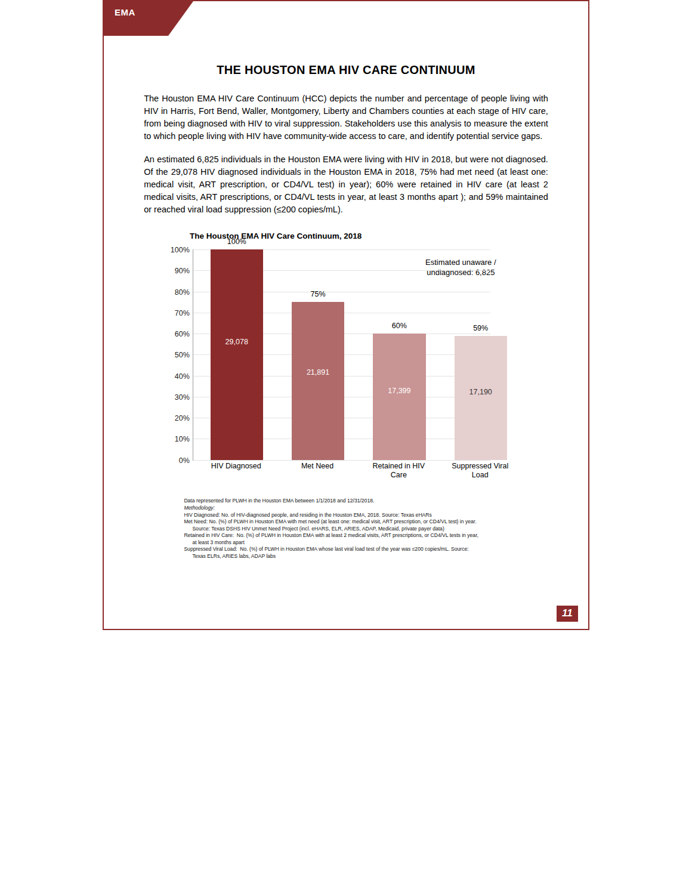EMA
THE HOUSTON EMA HIV CARE CONTINUUM
The Houston EMA HIV Care Continuum (HCC) depicts the number and percentage of people living with HIV in Harris, Fort Bend, Waller, Montgomery, Liberty and Chambers counties at each stage of HIV care, from being diagnosed with HIV to viral suppression. Stakeholders use this analysis to measure the extent to which people living with HIV have community-wide access to care, and identify potential service gaps.
An estimated 6,825 individuals in the Houston EMA were living with HIV in 2018, but were not diagnosed. Of the 29,078 HIV diagnosed individuals in the Houston EMA in 2018, 75% had met need (at least one: medical visit, ART prescription, or CD4/VL test) in year); 60% were retained in HIV care (at least 2 medical visits, ART prescriptions, or CD4/VL tests in year, at least 3 months apart ); and 59% maintained or reached viral load suppression (≤200 copies/mL).
The Houston EMA HIV Care Continuum, 2018
Estimated unaware /
undiagnosed: 6,825
100%
90%
80%
70%
60%
50%
40%
30%
20%
10%
0%
100% 29,078
75% 21,891
60% 17,399
59% 17,190
HIV Diagnosed
Met Need
Retained in HIV Care
Suppressed Viral Load
Data represented for PLWH in the Houston EMA between 1/1/2018 and 12/31/2018.
Methodology:
HIV Diagnosed: No. of HIV-diagnosed people, and residing in the Houston EMA, 2018. Source: Texas eHARs
Met Need: No. (%) of PLWH in Houston EMA with met need (at least one: medical visit, ART prescription, or CD4/VL test) in year. Source: Texas DSHS HIV Unmet Need Project (incl. eHARS, ELR, ARIES, ADAP, Medicaid, private payer data) Retained in HIV Care: No. (%) of PLWH in Houston EMA with at least 2 medical visits, ART prescriptions, or CD4/VL tests in year, at least 3 months apart Suppressed Viral Load: No. (%) of PLWH in Houston EMA whose last viral load test of the year was ≤200 copies/mL. Source: Texas ELRs, ARIES labs, ADAP labs
11